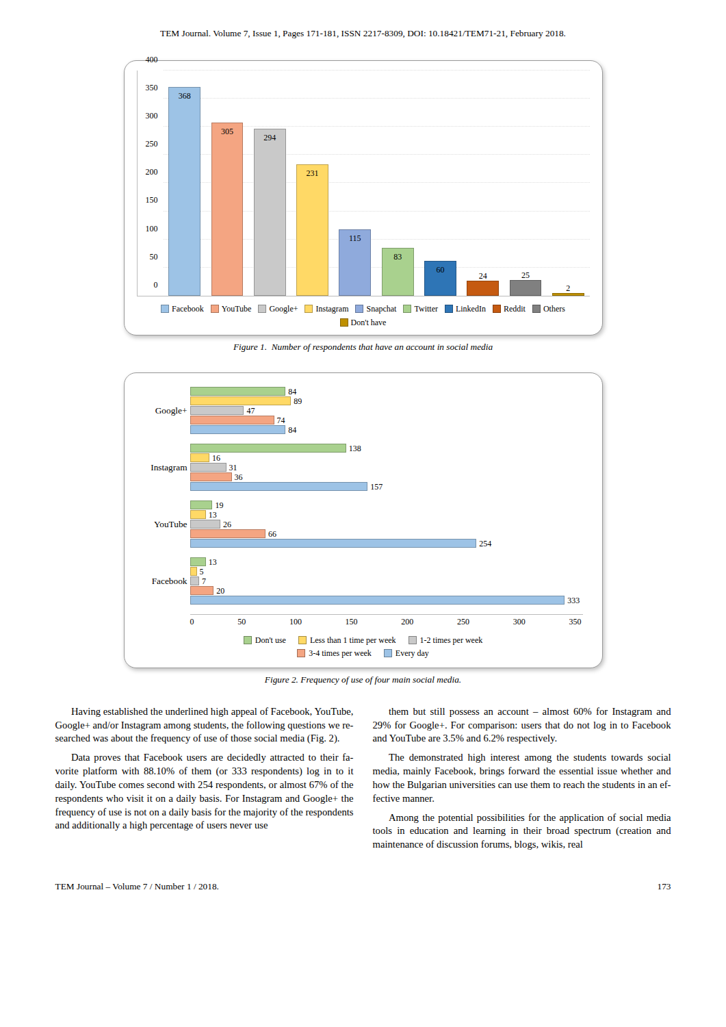TEM Journal. Volume 7, Issue 1, Pages 171-181, ISSN 2217-8309, DOI: 10.18421/TEM71-21, February 2018.
400 350 300 250 200 150 100 50 0
368
305
294
231
115
83
60
24
25
2
Facebook YouTube Google+ Instagram Snapchat Twitter LinkedIn Reddit Others Don't have
Figure 1. Number of respondents that have an account in social media
Google+
84
89
47
74
84
Instagram
138
16
31
36
157
YouTube
19
13
26
66
254
Facebook
13
5
7
20
333
050100150 200250300350
Don't use Less than 1 time per week 1-2 times per week
3-4 times per week Every day
Figure 2. Frequency of use of four main social media.
Having established the underlined high appeal of Facebook, YouTube, Google+ and/or Instagram among students, the following questions we researched was about the frequency of use of those social media (Fig. 2).
Data proves that Facebook users are decidedly attracted to their favorite platform with 88.10% of them (or 333 respondents) log in to it daily. YouTube comes second with 254 respondents, or almost 67% of the respondents who visit it on a daily basis. For Instagram and Google+ the frequency of use is not on a daily basis for the majority of the respondents and additionally a high percentage of users never use
them but still possess an account – almost 60% for Instagram and 29% for Google+. For comparison: users that do not log in to Facebook and YouTube are 3.5% and 6.2% respectively.
The demonstrated high interest among the students towards social media, mainly Facebook, brings forward the essential issue whether and how the Bulgarian universities can use them to reach the students in an effective manner.
Among the potential possibilities for the application of social media tools in education and learning in their broad spectrum (creation and maintenance of discussion forums, blogs, wikis, real
TEM Journal – Volume 7 / Number 1 / 2018. 173